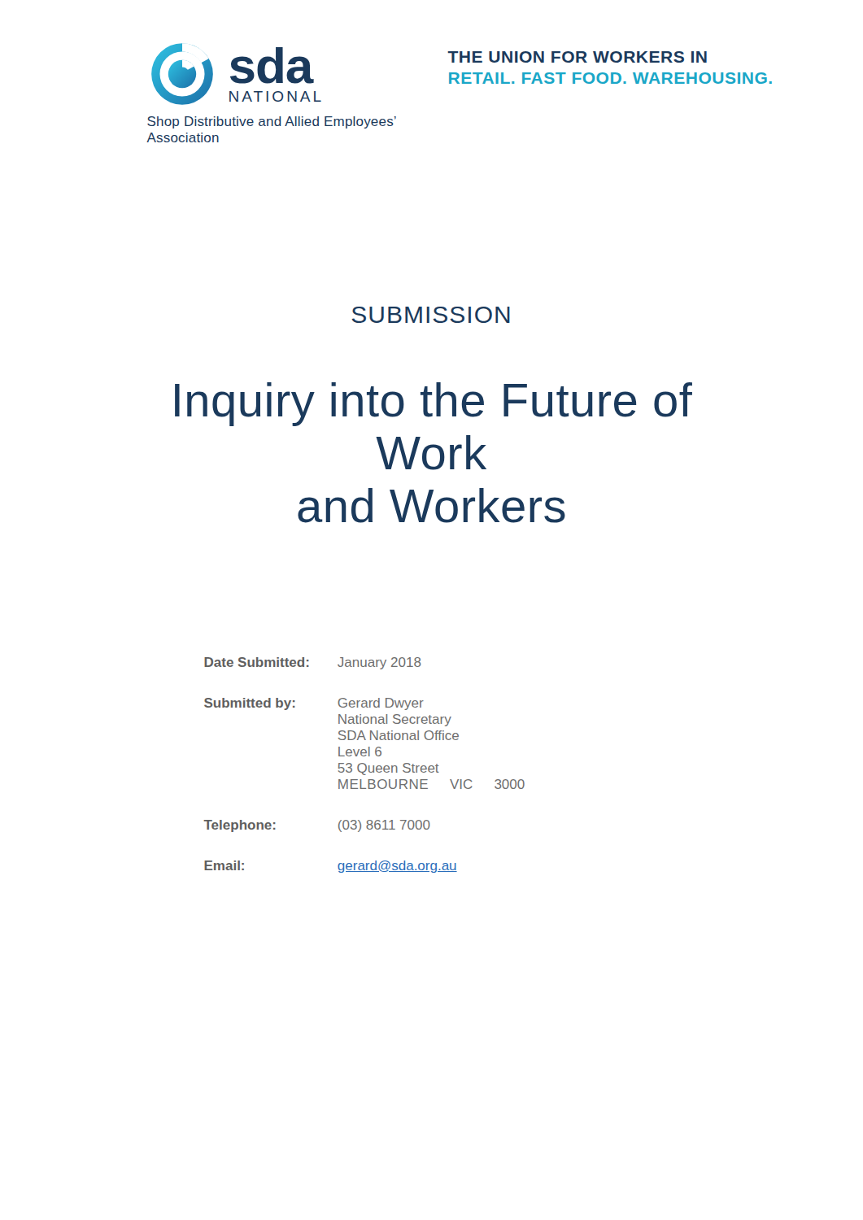sda NATIONAL
Shop Distributive and Allied Employees’ Association
THE UNION FOR WORKERS IN
RETAIL. FAST FOOD. WAREHOUSING.
SUBMISSION
Inquiry into the Future of Work
and Workers
| Date Submitted: | January 2018 |
| Submitted by: | Gerard Dwyer National Secretary SDA National Office Level 6 53 Queen Street MELBOURNE VIC 3000 |
| Telephone: | (03) 8611 7000 |
| Email: | gerard@sda.org.au |